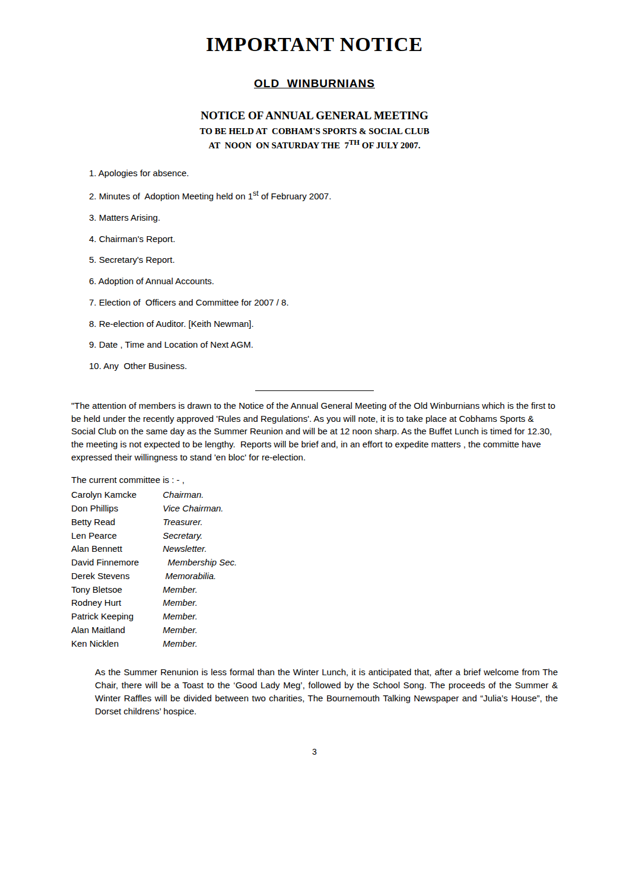IMPORTANT NOTICE
OLD WINBURNIANS
NOTICE OF ANNUAL GENERAL MEETING
TO BE HELD AT COBHAM'S SPORTS & SOCIAL CLUB
AT NOON ON SATURDAY THE 7TH OF JULY 2007.
Apologies for absence.
Minutes of Adoption Meeting held on 1st of February 2007.
Matters Arising.
Chairman's Report.
Secretary's Report.
Adoption of Annual Accounts.
Election of Officers and Committee for 2007 / 8.
Re-election of Auditor. [Keith Newman].
Date , Time and Location of Next AGM.
Any Other Business.
"The attention of members is drawn to the Notice of the Annual General Meeting of the Old Winburnians which is the first to be held under the recently approved 'Rules and Regulations'. As you will note, it is to take place at Cobhams Sports & Social Club on the same day as the Summer Reunion and will be at 12 noon sharp. As the Buffet Lunch is timed for 12.30, the meeting is not expected to be lengthy. Reports will be brief and, in an effort to expedite matters , the committe have expressed their willingness to stand 'en bloc' for re-election.
The current committee is : - ,
| Carolyn Kamcke | Chairman. |
| Don Phillips | Vice Chairman. |
| Betty Read | Treasurer. |
| Len Pearce | Secretary. |
| Alan Bennett | Newsletter. |
| David Finnemore | Membership Sec. |
| Derek Stevens | Memorabilia. |
| Tony Bletsoe | Member. |
| Rodney Hurt | Member. |
| Patrick Keeping | Member. |
| Alan Maitland | Member. |
| Ken Nicklen | Member. |
As the Summer Renunion is less formal than the Winter Lunch, it is anticipated that, after a brief welcome from The Chair, there will be a Toast to the ‘Good Lady Meg’, followed by the School Song. The proceeds of the Summer & Winter Raffles will be divided between two charities, The Bournemouth Talking Newspaper and “Julia’s House”, the Dorset childrens’ hospice.
3